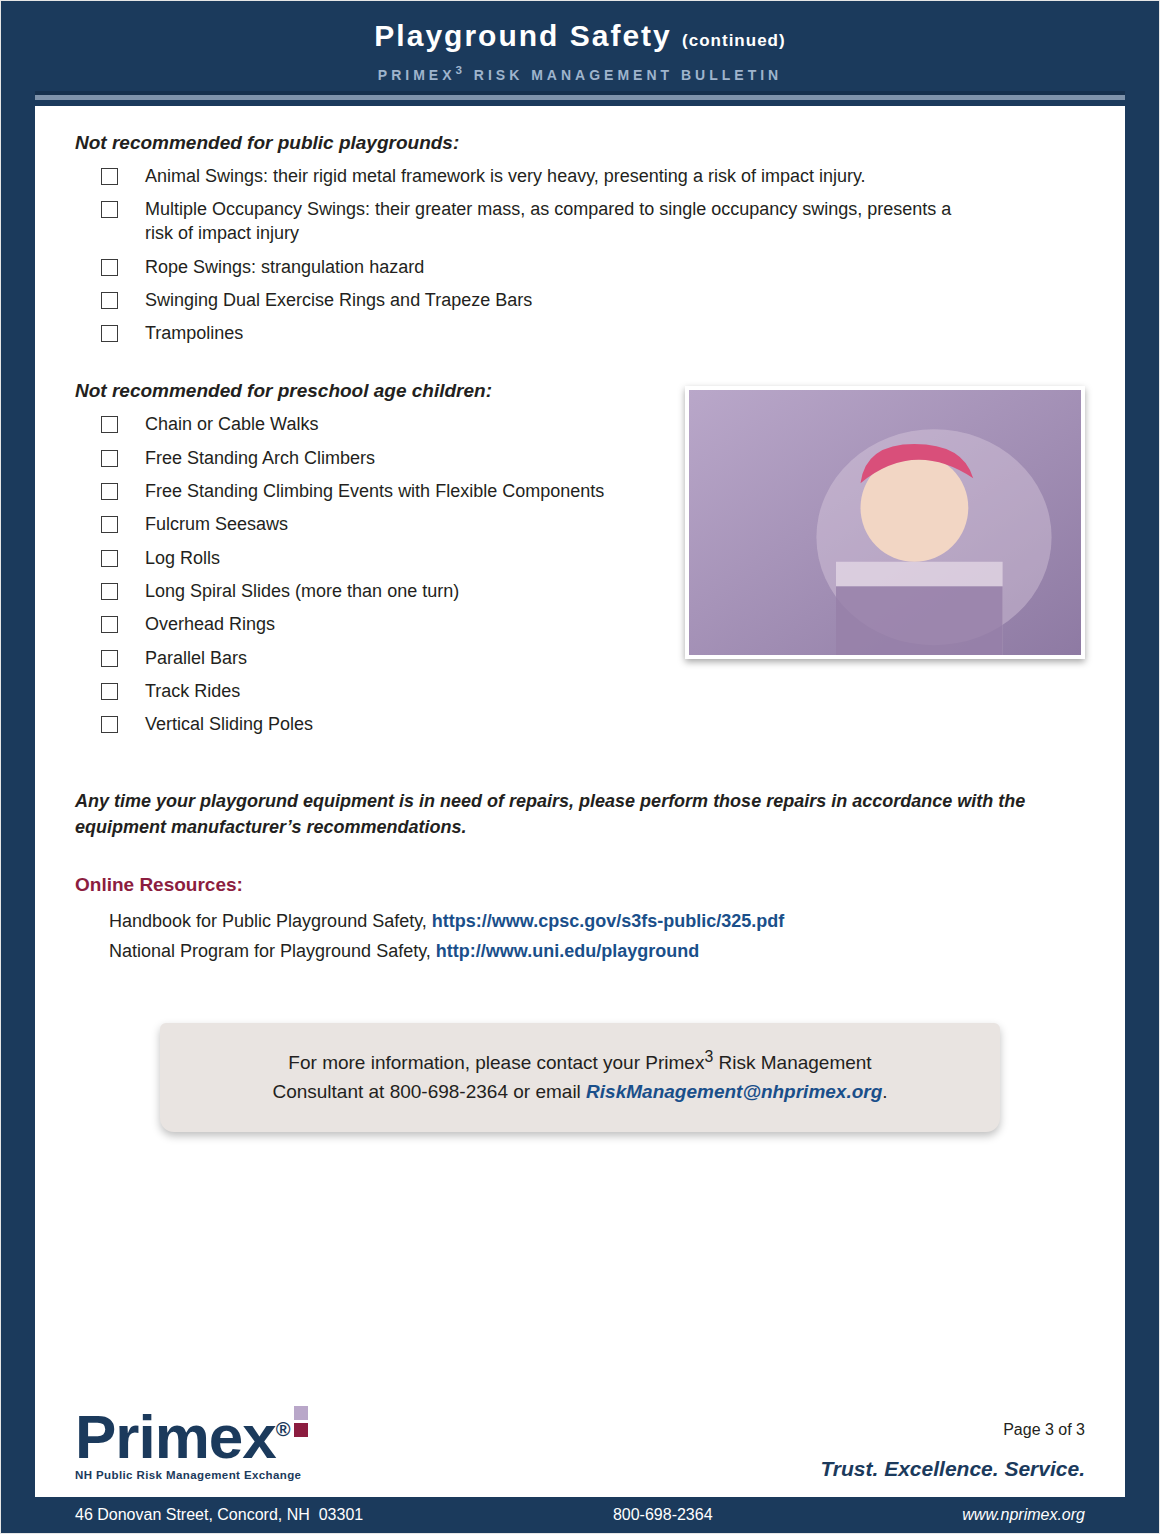Playground Safety (continued)
Primex3 Risk Management Bulletin
Not recommended for public playgrounds:
Animal Swings: their rigid metal framework is very heavy, presenting a risk of impact injury.
Multiple Occupancy Swings: their greater mass, as compared to single occupancy swings, presents a risk of impact injury
Rope Swings: strangulation hazard
Swinging Dual Exercise Rings and Trapeze Bars
Trampolines
Not recommended for preschool age children:
Chain or Cable Walks
Free Standing Arch Climbers
Free Standing Climbing Events with Flexible Components
Fulcrum Seesaws
Log Rolls
Long Spiral Slides (more than one turn)
Overhead Rings
Parallel Bars
Track Rides
Vertical Sliding Poles
Any time your playgorund equipment is in need of repairs, please perform those repairs in accordance with the equipment manufacturer’s recommendations.
Online Resources:
Handbook for Public Playground Safety, https://www.cpsc.gov/s3fs-public/325.pdf
National Program for Playground Safety, http://www.uni.edu/playground
For more information, please contact your Primex3 Risk Management
Consultant at 800-698-2364 or email RiskManagement@nhprimex.org.
Primex®
NH Public Risk Management Exchange
Page 3 of 3
Trust. Excellence. Service.
46 Donovan Street, Concord, NH 03301 800-698-2364 www.nprimex.org